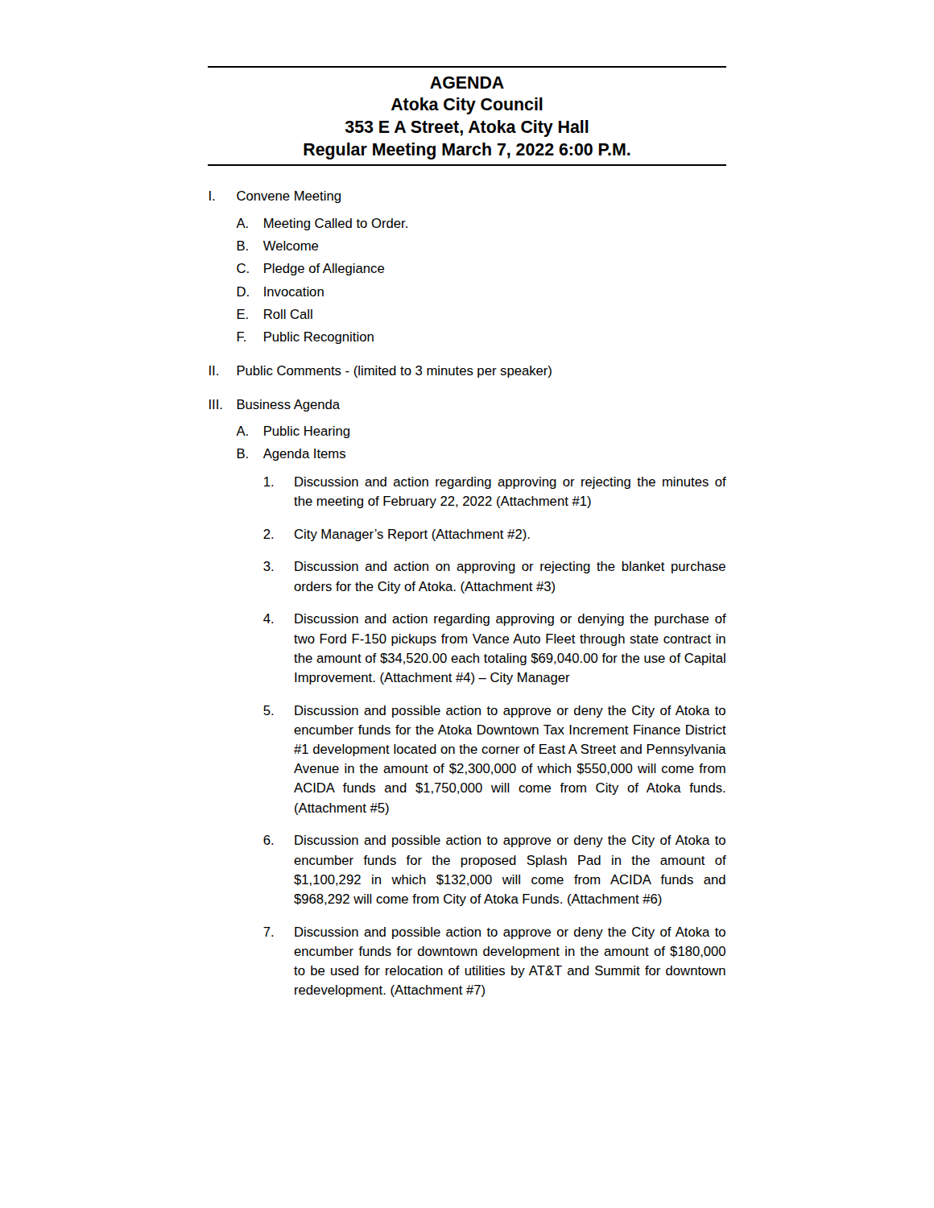AGENDA
Atoka City Council
353 E A Street, Atoka City Hall
Regular Meeting March 7, 2022 6:00 P.M.
I. Convene Meeting
A. Meeting Called to Order.
B. Welcome
C. Pledge of Allegiance
D. Invocation
E. Roll Call
F. Public Recognition
II. Public Comments - (limited to 3 minutes per speaker)
III. Business Agenda
A. Public Hearing
B. Agenda Items
1. Discussion and action regarding approving or rejecting the minutes of the meeting of February 22, 2022 (Attachment #1)
2. City Manager’s Report (Attachment #2).
3. Discussion and action on approving or rejecting the blanket purchase orders for the City of Atoka. (Attachment #3)
4. Discussion and action regarding approving or denying the purchase of two Ford F-150 pickups from Vance Auto Fleet through state contract in the amount of $34,520.00 each totaling $69,040.00 for the use of Capital Improvement. (Attachment #4) – City Manager
5. Discussion and possible action to approve or deny the City of Atoka to encumber funds for the Atoka Downtown Tax Increment Finance District #1 development located on the corner of East A Street and Pennsylvania Avenue in the amount of $2,300,000 of which $550,000 will come from ACIDA funds and $1,750,000 will come from City of Atoka funds. (Attachment #5)
6. Discussion and possible action to approve or deny the City of Atoka to encumber funds for the proposed Splash Pad in the amount of $1,100,292 in which $132,000 will come from ACIDA funds and $968,292 will come from City of Atoka Funds. (Attachment #6)
7. Discussion and possible action to approve or deny the City of Atoka to encumber funds for downtown development in the amount of $180,000 to be used for relocation of utilities by AT&T and Summit for downtown redevelopment. (Attachment #7)